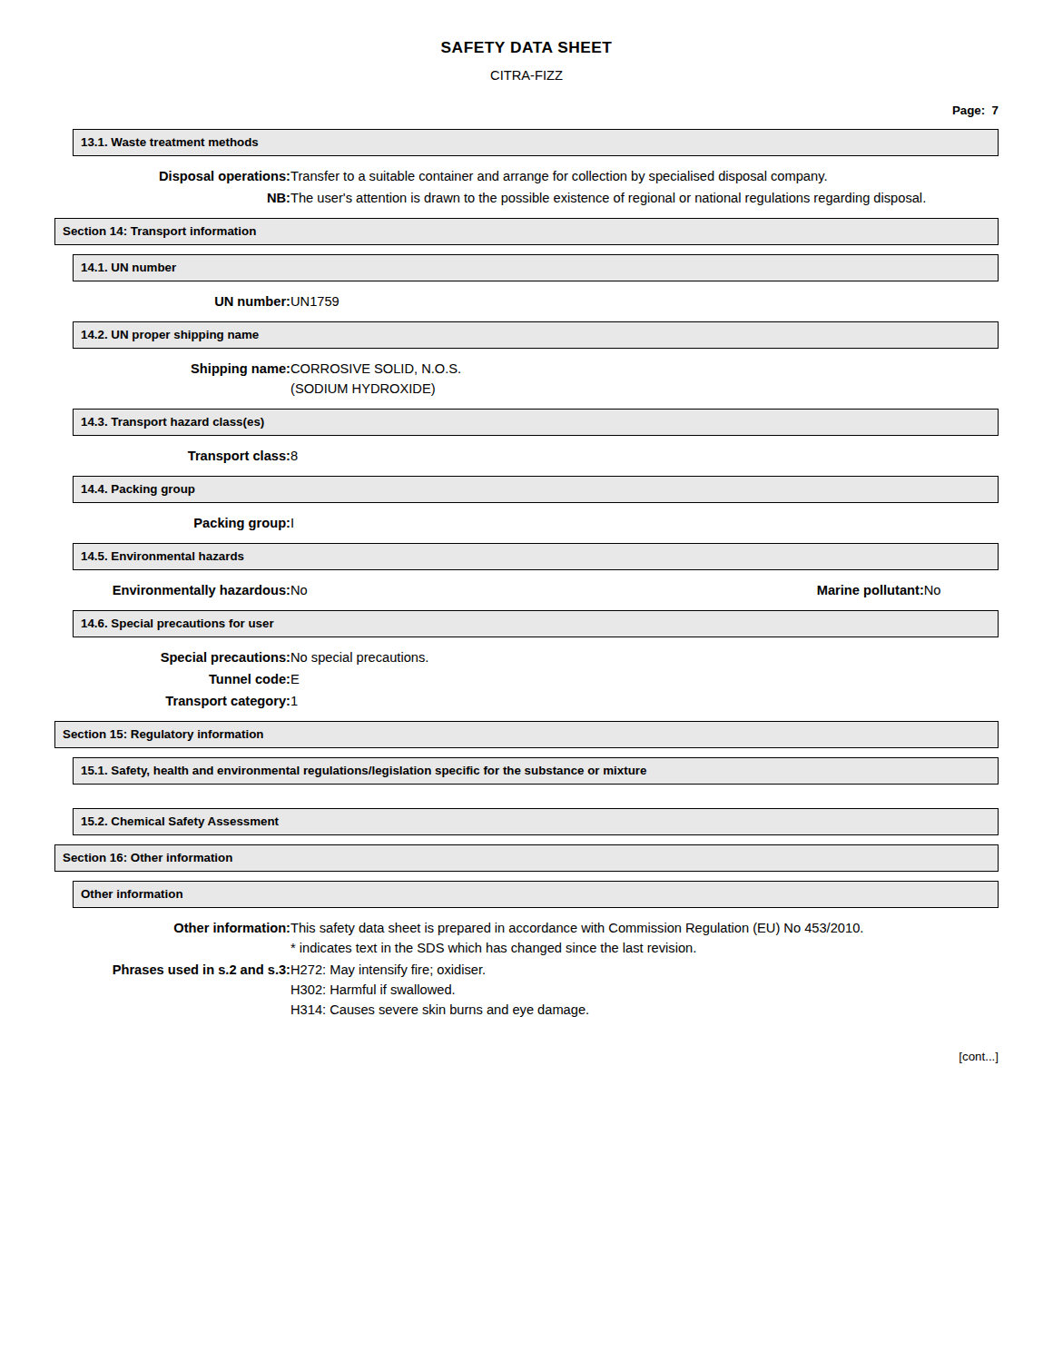SAFETY DATA SHEET
CITRA-FIZZ
Page: 7
13.1. Waste treatment methods
| Disposal operations: | Transfer to a suitable container and arrange for collection by specialised disposal company. |
| NB: | The user's attention is drawn to the possible existence of regional or national regulations regarding disposal. |
Section 14: Transport information
14.1. UN number
| UN number: | UN1759 |
14.2. UN proper shipping name
| Shipping name: | CORROSIVE SOLID, N.O.S. (SODIUM HYDROXIDE) |
14.3. Transport hazard class(es)
| Transport class: | 8 |
14.4. Packing group
| Packing group: | I |
14.5. Environmental hazards
| Environmentally hazardous: | No | Marine pollutant: | No |
14.6. Special precautions for user
| Special precautions: | No special precautions. |
| Tunnel code: | E |
| Transport category: | 1 |
Section 15: Regulatory information
15.1. Safety, health and environmental regulations/legislation specific for the substance or mixture
15.2. Chemical Safety Assessment
Section 16: Other information
Other information
| Other information: | This safety data sheet is prepared in accordance with Commission Regulation (EU) No 453/2010. * indicates text in the SDS which has changed since the last revision. |
| Phrases used in s.2 and s.3: | H272: May intensify fire; oxidiser. H302: Harmful if swallowed. H314: Causes severe skin burns and eye damage. |
[cont...]